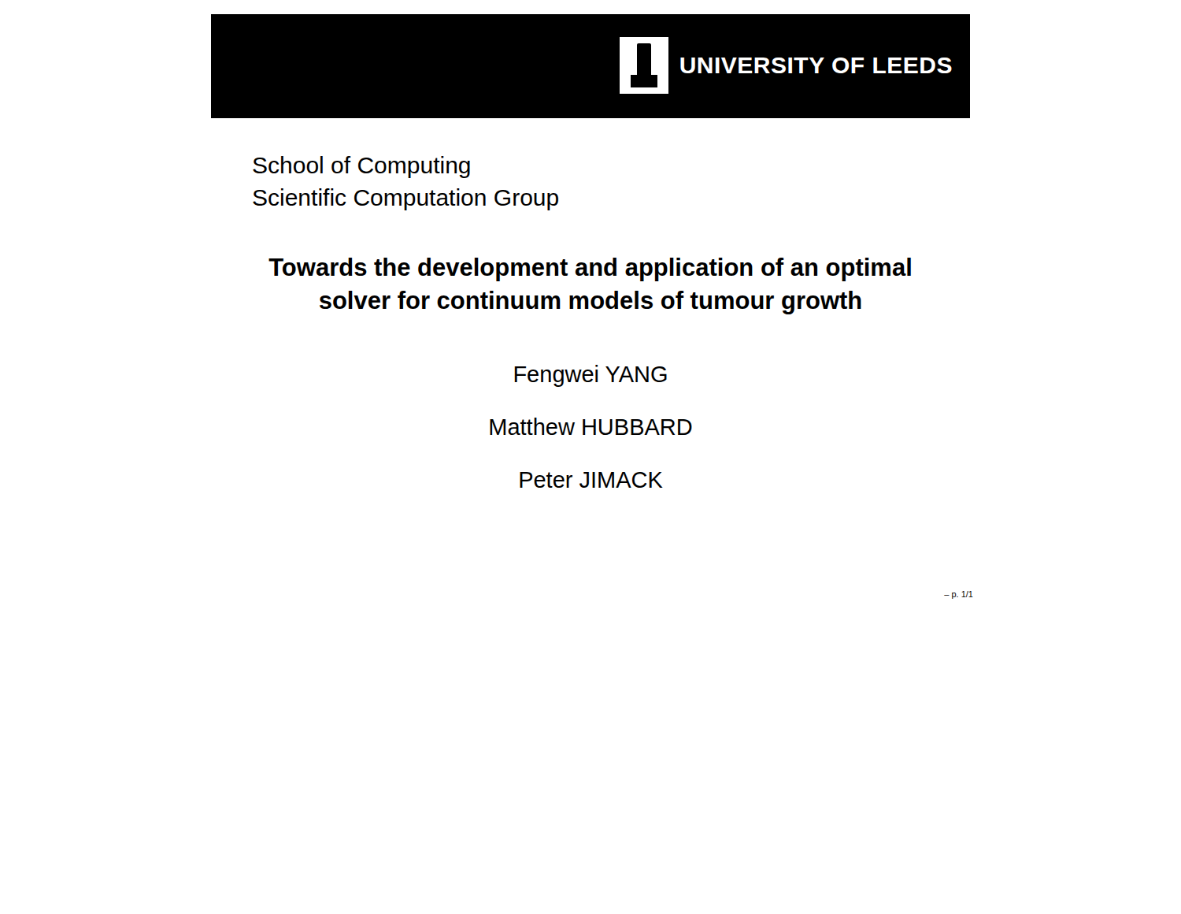UNIVERSITY OF LEEDS
School of Computing
Scientific Computation Group
Towards the development and application of an optimal solver for continuum models of tumour growth
Fengwei YANG
Matthew HUBBARD
Peter JIMACK
– p. 1/1